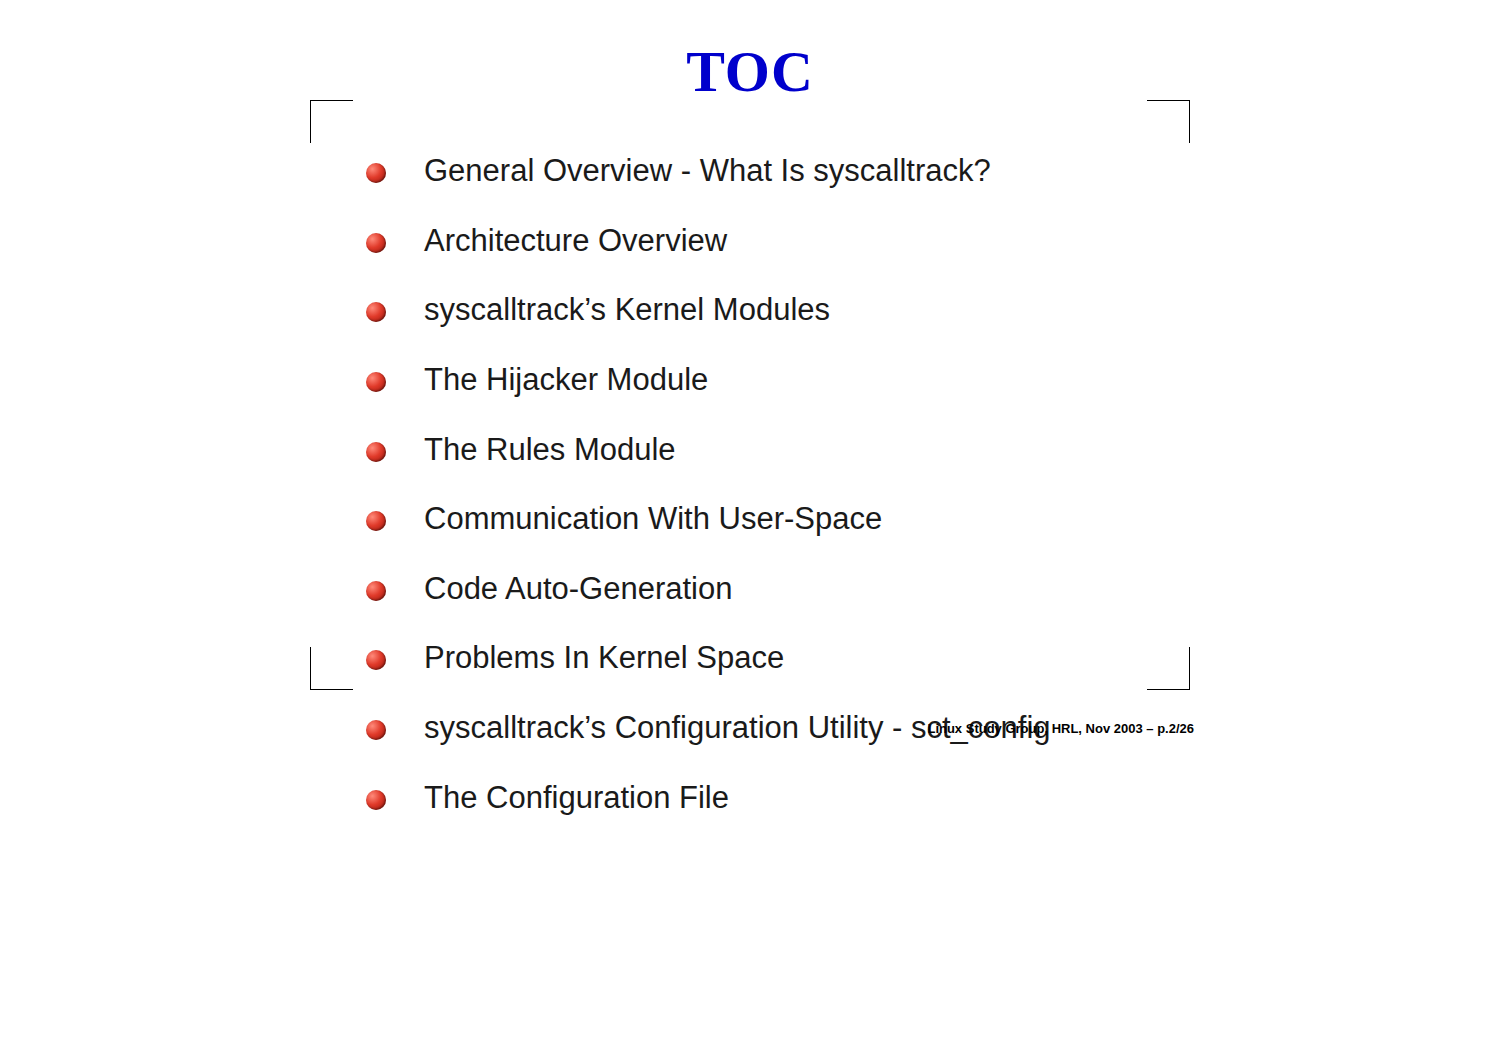TOC
General Overview - What Is syscalltrack?
Architecture Overview
syscalltrack’s Kernel Modules
The Hijacker Module
The Rules Module
Communication With User-Space
Code Auto-Generation
Problems In Kernel Space
syscalltrack’s Configuration Utility - sct_config
The Configuration File
Linux Study Group, HRL, Nov 2003 – p.2/26